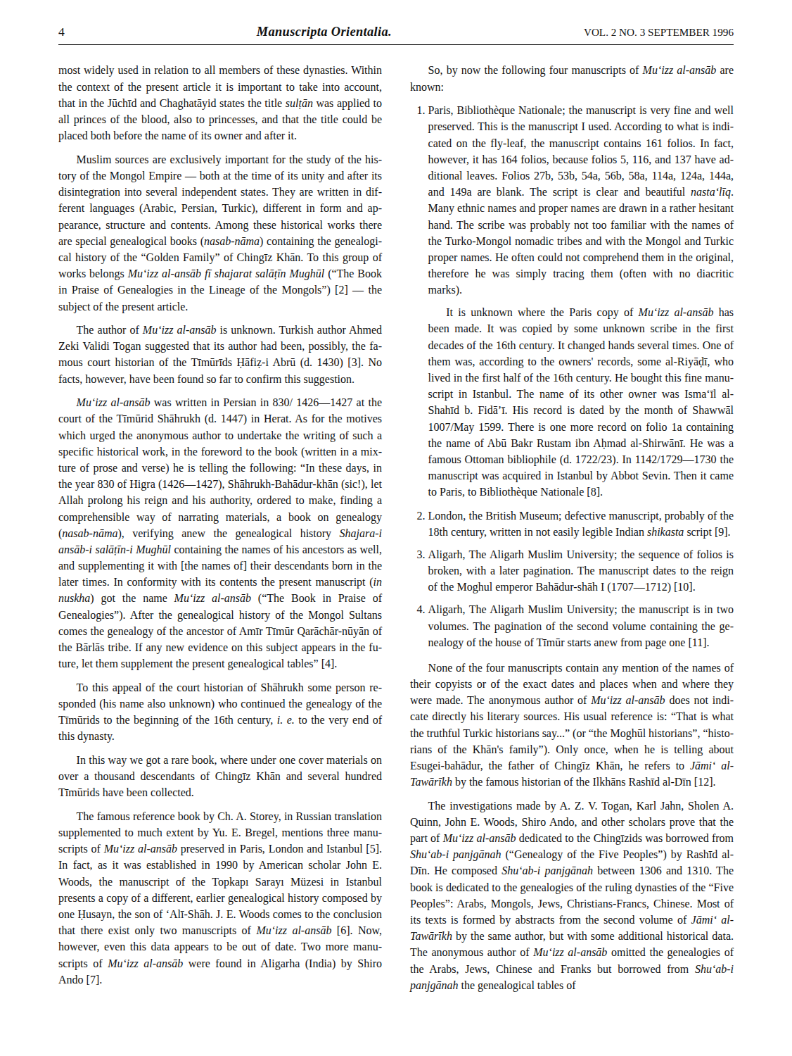4 Manuscripta Orientalia. VOL. 2 NO. 3 SEPTEMBER 1996
most widely used in relation to all members of these dynasties. Within the context of the present article it is important to take into account, that in the Jūchīd and Chaghatāyid states the title sulṭān was applied to all princes of the blood, also to princesses, and that the title could be placed both before the name of its owner and after it.
Muslim sources are exclusively important for the study of the history of the Mongol Empire — both at the time of its unity and after its disintegration into several independent states. They are written in different languages (Arabic, Persian, Turkic), different in form and appearance, structure and contents. Among these historical works there are special genealogical books (nasab-nāma) containing the genealogical history of the “Golden Family” of Chingīz Khān. To this group of works belongs Mu‘izz al-ansāb fī shajarat salāṭīn Mughūl (“The Book in Praise of Genealogies in the Lineage of the Mongols”) [2] — the subject of the present article.
The author of Mu‘izz al-ansāb is unknown. Turkish author Ahmed Zeki Validi Togan suggested that its author had been, possibly, the famous court historian of the Tīmūrīds Ḥāfiẓ-i Abrū (d. 1430) [3]. No facts, however, have been found so far to confirm this suggestion.
Mu‘izz al-ansāb was written in Persian in 830/ 1426—1427 at the court of the Tīmūrid Shāhrukh (d. 1447) in Herat. As for the motives which urged the anonymous author to undertake the writing of such a specific historical work, in the foreword to the book (written in a mixture of prose and verse) he is telling the following: “In these days, in the year 830 of Higra (1426—1427), Shāhrukh-Bahādur-khān (sic!), let Allah prolong his reign and his authority, ordered to make, finding a comprehensible way of narrating materials, a book on genealogy (nasab-nāma), verifying anew the genealogical history Shajara-i ansāb-i salāṭīn-i Mughūl containing the names of his ancestors as well, and supplementing it with [the names of] their descendants born in the later times. In conformity with its contents the present manuscript (in nuskha) got the name Mu‘izz al-ansāb (“The Book in Praise of Genealogies”). After the genealogical history of the Mongol Sultans comes the genealogy of the ancestor of Amīr Tīmūr Qarāchār-nūyān of the Bārlās tribe. If any new evidence on this subject appears in the future, let them supplement the present genealogical tables” [4].
To this appeal of the court historian of Shāhrukh some person responded (his name also unknown) who continued the genealogy of the Tīmūrids to the beginning of the 16th century, i. e. to the very end of this dynasty.
In this way we got a rare book, where under one cover materials on over a thousand descendants of Chingīz Khān and several hundred Tīmūrids have been collected.
The famous reference book by Ch. A. Storey, in Russian translation supplemented to much extent by Yu. E. Bregel, mentions three manuscripts of Mu‘izz al-ansāb preserved in Paris, London and Istanbul [5]. In fact, as it was established in 1990 by American scholar John E. Woods, the manuscript of the Topkapı Sarayı Müzesi in Istanbul presents a copy of a different, earlier genealogical history composed by one Ḥusayn, the son of ‘Alī-Shāh. J. E. Woods comes to the conclusion that there exist only two manuscripts of Mu‘izz al-ansāb [6]. Now, however, even this data appears to be out of date. Two more manuscripts of Mu‘izz al-ansāb were found in Aligarha (India) by Shiro Ando [7].
So, by now the following four manuscripts of Mu‘izz al-ansāb are known:
Paris, Bibliothèque Nationale; the manuscript is very fine and well preserved. This is the manuscript I used. According to what is indicated on the fly-leaf, the manuscript contains 161 folios. In fact, however, it has 164 folios, because folios 5, 116, and 137 have additional leaves. Folios 27b, 53b, 54a, 56b, 58a, 114a, 124a, 144a, and 149a are blank. The script is clear and beautiful nasta‘līq. Many ethnic names and proper names are drawn in a rather hesitant hand. The scribe was probably not too familiar with the names of the Turko-Mongol nomadic tribes and with the Mongol and Turkic proper names. He often could not comprehend them in the original, therefore he was simply tracing them (often with no diacritic marks).
It is unknown where the Paris copy of Mu‘izz al-ansāb has been made. It was copied by some unknown scribe in the first decades of the 16th century. It changed hands several times. One of them was, according to the owners' records, some al-Riyāḍī, who lived in the first half of the 16th century. He bought this fine manuscript in Istanbul. The name of its other owner was Isma‘īl al-Shahīd b. Fidā’ī. His record is dated by the month of Shawwāl 1007/May 1599. There is one more record on folio 1a containing the name of Abū Bakr Rustam ibn Aḥmad al-Shirwānī. He was a famous Ottoman bibliophile (d. 1722/23). In 1142/1729—1730 the manuscript was acquired in Istanbul by Abbot Sevin. Then it came to Paris, to Bibliothèque Nationale [8].
London, the British Museum; defective manuscript, probably of the 18th century, written in not easily legible Indian shikasta script [9].
Aligarh, The Aligarh Muslim University; the sequence of folios is broken, with a later pagination. The manuscript dates to the reign of the Moghul emperor Bahādur-shāh I (1707—1712) [10].
Aligarh, The Aligarh Muslim University; the manuscript is in two volumes. The pagination of the second volume containing the genealogy of the house of Tīmūr starts anew from page one [11].
None of the four manuscripts contain any mention of the names of their copyists or of the exact dates and places when and where they were made. The anonymous author of Mu‘izz al-ansāb does not indicate directly his literary sources. His usual reference is: “That is what the truthful Turkic historians say...” (or “the Moghūl historians”, “historians of the Khān's family”). Only once, when he is telling about Esugei-bahādur, the father of Chingīz Khān, he refers to Jāmi‘ al-Tawārīkh by the famous historian of the Ilkhāns Rashīd al-Dīn [12].
The investigations made by A. Z. V. Togan, Karl Jahn, Sholen A. Quinn, John E. Woods, Shiro Ando, and other scholars prove that the part of Mu‘izz al-ansāb dedicated to the Chingīzids was borrowed from Shu‘ab-i panjgānah (“Genealogy of the Five Peoples”) by Rashīd al-Dīn. He composed Shu‘ab-i panjgānah between 1306 and 1310. The book is dedicated to the genealogies of the ruling dynasties of the “Five Peoples”: Arabs, Mongols, Jews, Christians-Francs, Chinese. Most of its texts is formed by abstracts from the second volume of Jāmi‘ al-Tawārīkh by the same author, but with some additional historical data. The anonymous author of Mu‘izz al-ansāb omitted the genealogies of the Arabs, Jews, Chinese and Franks but borrowed from Shu‘ab-i panjgānah the genealogical tables of